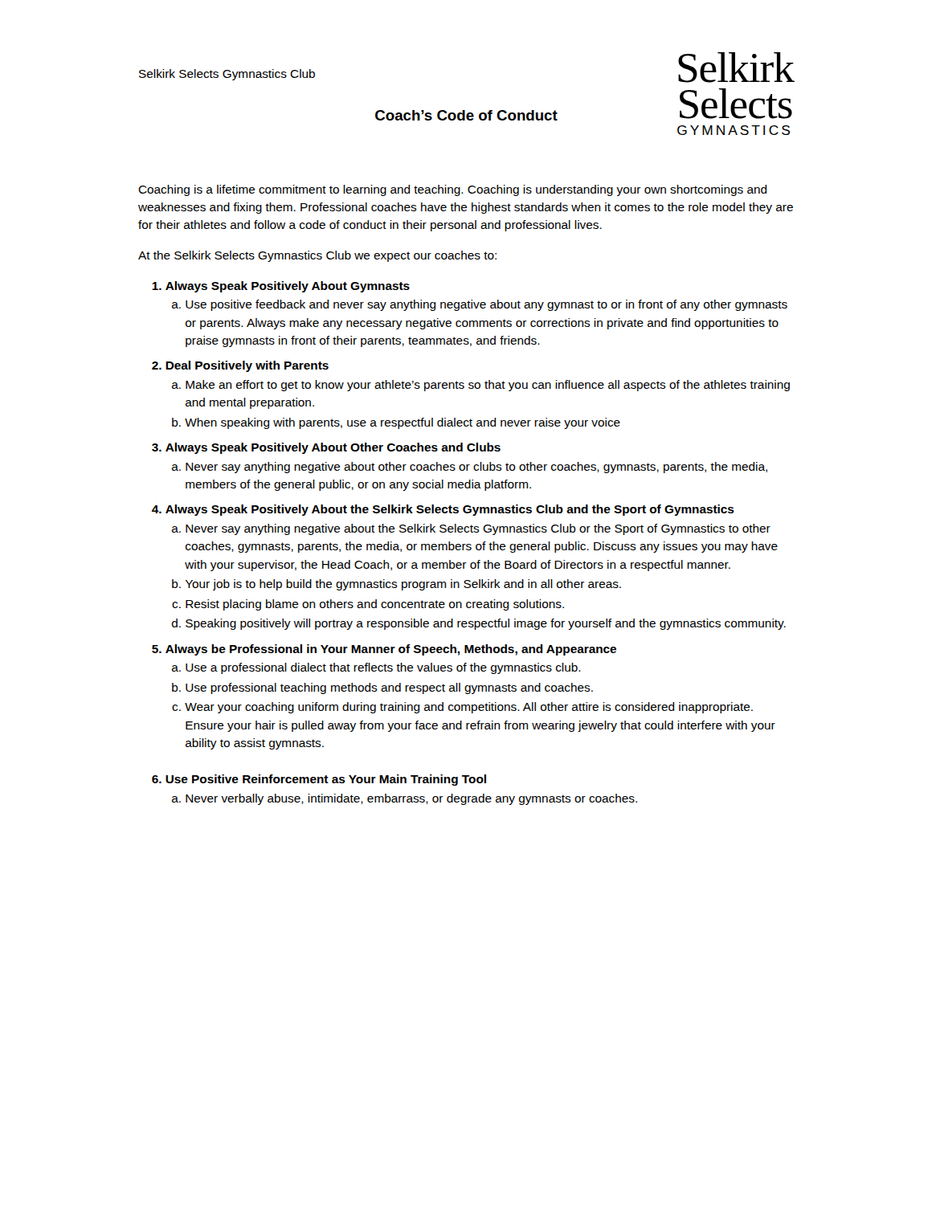Selkirk Selects Gymnastics Club
Selkirk Selects GYMNASTICS
Coach’s Code of Conduct
Coaching is a lifetime commitment to learning and teaching. Coaching is understanding your own shortcomings and weaknesses and fixing them. Professional coaches have the highest standards when it comes to the role model they are for their athletes and follow a code of conduct in their personal and professional lives.
At the Selkirk Selects Gymnastics Club we expect our coaches to:
Always Speak Positively About Gymnasts
Use positive feedback and never say anything negative about any gymnast to or in front of any other gymnasts or parents. Always make any necessary negative comments or corrections in private and find opportunities to praise gymnasts in front of their parents, teammates, and friends.
Deal Positively with Parents
Make an effort to get to know your athlete’s parents so that you can influence all aspects of the athletes training and mental preparation.
When speaking with parents, use a respectful dialect and never raise your voice
Always Speak Positively About Other Coaches and Clubs
Never say anything negative about other coaches or clubs to other coaches, gymnasts, parents, the media, members of the general public, or on any social media platform.
Always Speak Positively About the Selkirk Selects Gymnastics Club and the Sport of Gymnastics
Never say anything negative about the Selkirk Selects Gymnastics Club or the Sport of Gymnastics to other coaches, gymnasts, parents, the media, or members of the general public. Discuss any issues you may have with your supervisor, the Head Coach, or a member of the Board of Directors in a respectful manner.
Your job is to help build the gymnastics program in Selkirk and in all other areas.
Resist placing blame on others and concentrate on creating solutions.
Speaking positively will portray a responsible and respectful image for yourself and the gymnastics community.
Always be Professional in Your Manner of Speech, Methods, and Appearance
Use a professional dialect that reflects the values of the gymnastics club.
Use professional teaching methods and respect all gymnasts and coaches.
Wear your coaching uniform during training and competitions. All other attire is considered inappropriate. Ensure your hair is pulled away from your face and refrain from wearing jewelry that could interfere with your ability to assist gymnasts.
Use Positive Reinforcement as Your Main Training Tool
Never verbally abuse, intimidate, embarrass, or degrade any gymnasts or coaches.